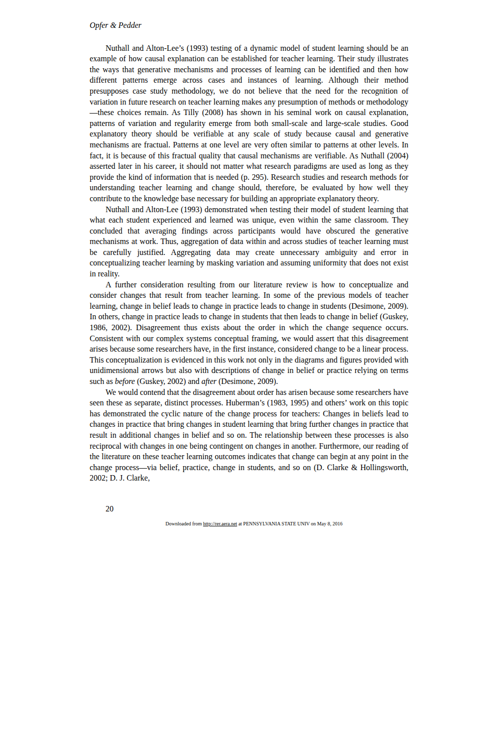Opfer & Pedder
Nuthall and Alton-Lee’s (1993) testing of a dynamic model of student learning should be an example of how causal explanation can be established for teacher learning. Their study illustrates the ways that generative mechanisms and processes of learning can be identified and then how different patterns emerge across cases and instances of learning. Although their method presupposes case study methodology, we do not believe that the need for the recognition of variation in future research on teacher learning makes any presumption of methods or methodology—these choices remain. As Tilly (2008) has shown in his seminal work on causal explanation, patterns of variation and regularity emerge from both small-scale and large-scale studies. Good explanatory theory should be verifiable at any scale of study because causal and generative mechanisms are fractual. Patterns at one level are very often similar to patterns at other levels. In fact, it is because of this fractual quality that causal mechanisms are verifiable. As Nuthall (2004) asserted later in his career, it should not matter what research paradigms are used as long as they provide the kind of information that is needed (p. 295). Research studies and research methods for understanding teacher learning and change should, therefore, be evaluated by how well they contribute to the knowledge base necessary for building an appropriate explanatory theory.
Nuthall and Alton-Lee (1993) demonstrated when testing their model of student learning that what each student experienced and learned was unique, even within the same classroom. They concluded that averaging findings across participants would have obscured the generative mechanisms at work. Thus, aggregation of data within and across studies of teacher learning must be carefully justified. Aggregating data may create unnecessary ambiguity and error in conceptualizing teacher learning by masking variation and assuming uniformity that does not exist in reality.
A further consideration resulting from our literature review is how to conceptualize and consider changes that result from teacher learning. In some of the previous models of teacher learning, change in belief leads to change in practice leads to change in students (Desimone, 2009). In others, change in practice leads to change in students that then leads to change in belief (Guskey, 1986, 2002). Disagreement thus exists about the order in which the change sequence occurs. Consistent with our complex systems conceptual framing, we would assert that this disagreement arises because some researchers have, in the first instance, considered change to be a linear process. This conceptualization is evidenced in this work not only in the diagrams and figures provided with unidimensional arrows but also with descriptions of change in belief or practice relying on terms such as before (Guskey, 2002) and after (Desimone, 2009).
We would contend that the disagreement about order has arisen because some researchers have seen these as separate, distinct processes. Huberman’s (1983, 1995) and others’ work on this topic has demonstrated the cyclic nature of the change process for teachers: Changes in beliefs lead to changes in practice that bring changes in student learning that bring further changes in practice that result in additional changes in belief and so on. The relationship between these processes is also reciprocal with changes in one being contingent on changes in another. Furthermore, our reading of the literature on these teacher learning outcomes indicates that change can begin at any point in the change process—via belief, practice, change in students, and so on (D. Clarke & Hollingsworth, 2002; D. J. Clarke,
20
Downloaded from http://rer.aera.net at PENNSYLVANIA STATE UNIV on May 8, 2016